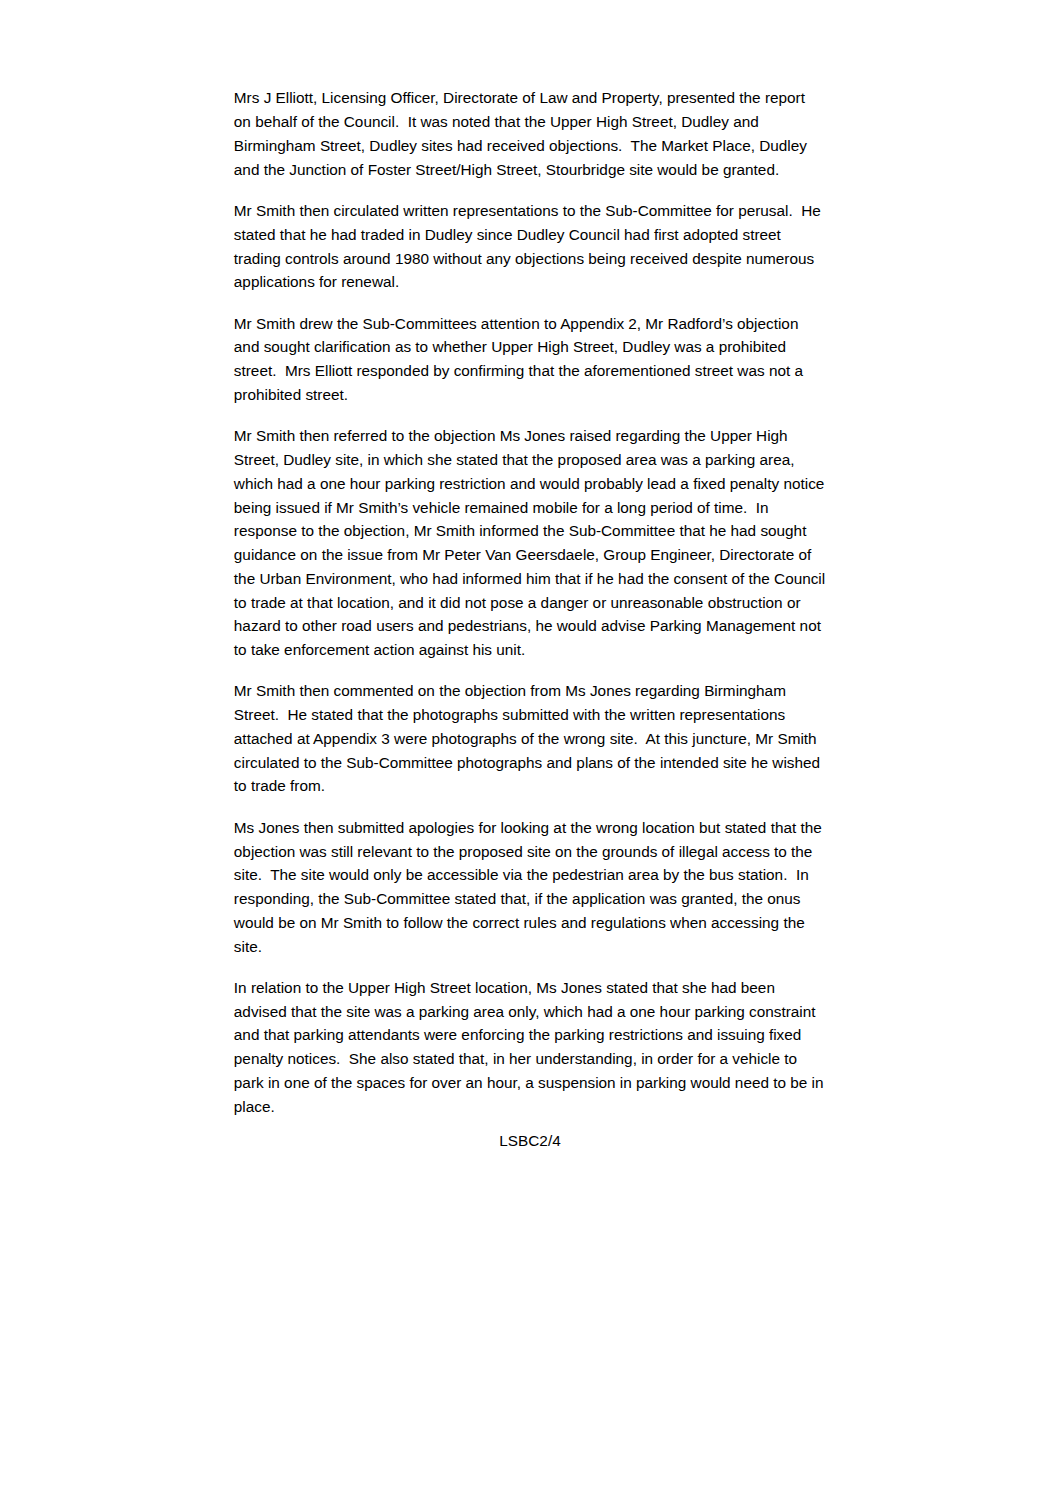Mrs J Elliott, Licensing Officer, Directorate of Law and Property, presented the report on behalf of the Council. It was noted that the Upper High Street, Dudley and Birmingham Street, Dudley sites had received objections. The Market Place, Dudley and the Junction of Foster Street/High Street, Stourbridge site would be granted.
Mr Smith then circulated written representations to the Sub-Committee for perusal. He stated that he had traded in Dudley since Dudley Council had first adopted street trading controls around 1980 without any objections being received despite numerous applications for renewal.
Mr Smith drew the Sub-Committees attention to Appendix 2, Mr Radford’s objection and sought clarification as to whether Upper High Street, Dudley was a prohibited street. Mrs Elliott responded by confirming that the aforementioned street was not a prohibited street.
Mr Smith then referred to the objection Ms Jones raised regarding the Upper High Street, Dudley site, in which she stated that the proposed area was a parking area, which had a one hour parking restriction and would probably lead a fixed penalty notice being issued if Mr Smith’s vehicle remained mobile for a long period of time. In response to the objection, Mr Smith informed the Sub-Committee that he had sought guidance on the issue from Mr Peter Van Geersdaele, Group Engineer, Directorate of the Urban Environment, who had informed him that if he had the consent of the Council to trade at that location, and it did not pose a danger or unreasonable obstruction or hazard to other road users and pedestrians, he would advise Parking Management not to take enforcement action against his unit.
Mr Smith then commented on the objection from Ms Jones regarding Birmingham Street. He stated that the photographs submitted with the written representations attached at Appendix 3 were photographs of the wrong site. At this juncture, Mr Smith circulated to the Sub-Committee photographs and plans of the intended site he wished to trade from.
Ms Jones then submitted apologies for looking at the wrong location but stated that the objection was still relevant to the proposed site on the grounds of illegal access to the site. The site would only be accessible via the pedestrian area by the bus station. In responding, the Sub-Committee stated that, if the application was granted, the onus would be on Mr Smith to follow the correct rules and regulations when accessing the site.
In relation to the Upper High Street location, Ms Jones stated that she had been advised that the site was a parking area only, which had a one hour parking constraint and that parking attendants were enforcing the parking restrictions and issuing fixed penalty notices. She also stated that, in her understanding, in order for a vehicle to park in one of the spaces for over an hour, a suspension in parking would need to be in place.
LSBC2/4